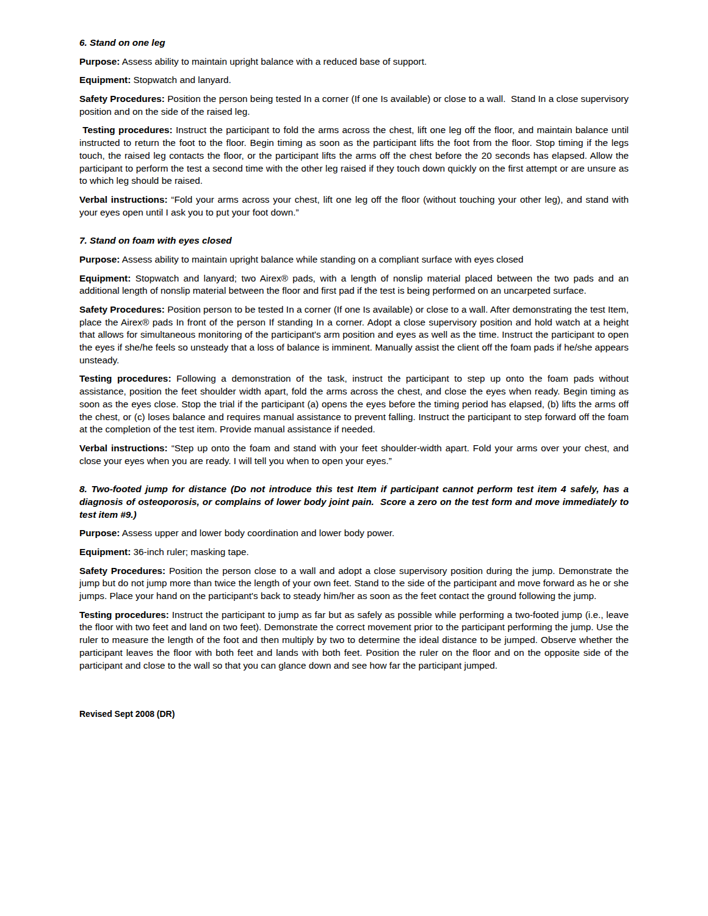6. Stand on one leg
Purpose: Assess ability to maintain upright balance with a reduced base of support.
Equipment: Stopwatch and lanyard.
Safety Procedures: Position the person being tested In a corner (If one Is available) or close to a wall. Stand In a close supervisory position and on the side of the raised leg.
Testing procedures: Instruct the participant to fold the arms across the chest, lift one leg off the floor, and maintain balance until instructed to return the foot to the floor. Begin timing as soon as the participant lifts the foot from the floor. Stop timing if the legs touch, the raised leg contacts the floor, or the participant lifts the arms off the chest before the 20 seconds has elapsed. Allow the participant to perform the test a second time with the other leg raised if they touch down quickly on the first attempt or are unsure as to which leg should be raised.
Verbal instructions: “Fold your arms across your chest, lift one leg off the floor (without touching your other leg), and stand with your eyes open until I ask you to put your foot down.”
7. Stand on foam with eyes closed
Purpose: Assess ability to maintain upright balance while standing on a compliant surface with eyes closed
Equipment: Stopwatch and lanyard; two Airex® pads, with a length of nonslip material placed between the two pads and an additional length of nonslip material between the floor and first pad if the test is being performed on an uncarpeted surface.
Safety Procedures: Position person to be tested In a corner (If one Is available) or close to a wall. After demonstrating the test Item, place the Airex® pads In front of the person If standing In a corner. Adopt a close supervisory position and hold watch at a height that allows for simultaneous monitoring of the participant's arm position and eyes as well as the time. Instruct the participant to open the eyes if she/he feels so unsteady that a loss of balance is imminent. Manually assist the client off the foam pads if he/she appears unsteady.
Testing procedures: Following a demonstration of the task, instruct the participant to step up onto the foam pads without assistance, position the feet shoulder width apart, fold the arms across the chest, and close the eyes when ready. Begin timing as soon as the eyes close. Stop the trial if the participant (a) opens the eyes before the timing period has elapsed, (b) lifts the arms off the chest, or (c) loses balance and requires manual assistance to prevent falling. Instruct the participant to step forward off the foam at the completion of the test item. Provide manual assistance if needed.
Verbal instructions: “Step up onto the foam and stand with your feet shoulder-width apart. Fold your arms over your chest, and close your eyes when you are ready. I will tell you when to open your eyes.”
8. Two-footed jump for distance (Do not introduce this test Item if participant cannot perform test item 4 safely, has a diagnosis of osteoporosis, or complains of lower body joint pain. Score a zero on the test form and move immediately to test item #9.)
Purpose: Assess upper and lower body coordination and lower body power.
Equipment: 36-inch ruler; masking tape.
Safety Procedures: Position the person close to a wall and adopt a close supervisory position during the jump. Demonstrate the jump but do not jump more than twice the length of your own feet. Stand to the side of the participant and move forward as he or she jumps. Place your hand on the participant's back to steady him/her as soon as the feet contact the ground following the jump.
Testing procedures: Instruct the participant to jump as far but as safely as possible while performing a two-footed jump (i.e., leave the floor with two feet and land on two feet). Demonstrate the correct movement prior to the participant performing the jump. Use the ruler to measure the length of the foot and then multiply by two to determine the ideal distance to be jumped. Observe whether the participant leaves the floor with both feet and lands with both feet. Position the ruler on the floor and on the opposite side of the participant and close to the wall so that you can glance down and see how far the participant jumped.
Revised Sept 2008 (DR)